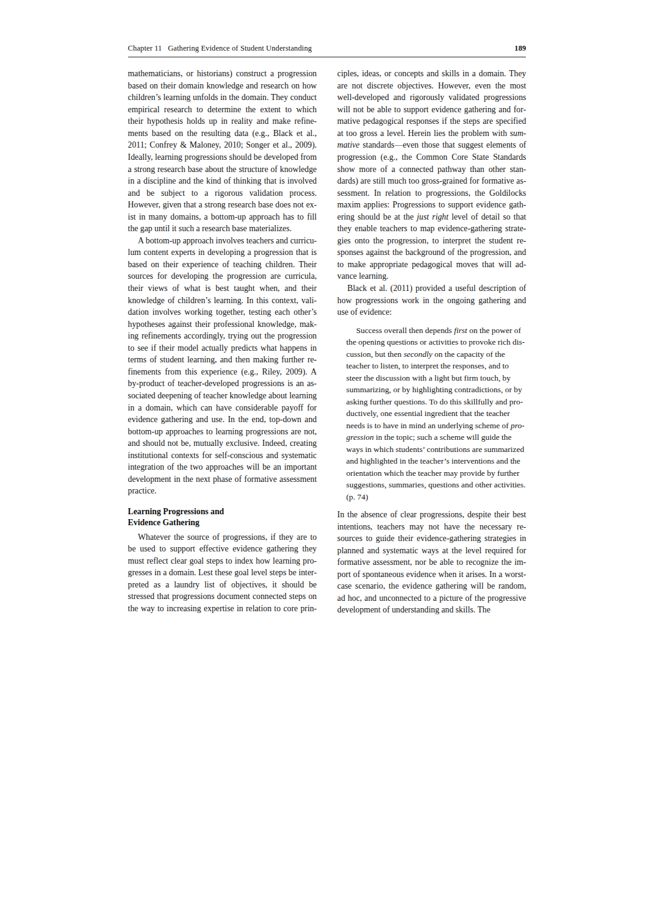Chapter 11 Gathering Evidence of Student Understanding 189
mathematicians, or historians) construct a progression based on their domain knowledge and research on how children’s learning unfolds in the domain. They conduct empirical research to determine the extent to which their hypothesis holds up in reality and make refinements based on the resulting data (e.g., Black et al., 2011; Confrey & Maloney, 2010; Songer et al., 2009). Ideally, learning progressions should be developed from a strong research base about the structure of knowledge in a discipline and the kind of thinking that is involved and be subject to a rigorous validation process. However, given that a strong research base does not exist in many domains, a bottom-up approach has to fill the gap until it such a research base materializes.
A bottom-up approach involves teachers and curriculum content experts in developing a progression that is based on their experience of teaching children. Their sources for developing the progression are curricula, their views of what is best taught when, and their knowledge of children’s learning. In this context, validation involves working together, testing each other’s hypotheses against their professional knowledge, making refinements accordingly, trying out the progression to see if their model actually predicts what happens in terms of student learning, and then making further refinements from this experience (e.g., Riley, 2009). A by-product of teacher-developed progressions is an associated deepening of teacher knowledge about learning in a domain, which can have considerable payoff for evidence gathering and use. In the end, top-down and bottom-up approaches to learning progressions are not, and should not be, mutually exclusive. Indeed, creating institutional contexts for self-conscious and systematic integration of the two approaches will be an important development in the next phase of formative assessment practice.
Learning Progressions and
Evidence Gathering
Whatever the source of progressions, if they are to be used to support effective evidence gathering they must reflect clear goal steps to index how learning progresses in a domain. Lest these goal level steps be interpreted as a laundry list of objectives, it should be stressed that progressions document connected steps on the way to increasing expertise in relation to core principles, ideas, or concepts and skills in a domain. They are not discrete objectives. However, even the most well-developed and rigorously validated progressions will not be able to support evidence gathering and formative pedagogical responses if the steps are specified at too gross a level. Herein lies the problem with summative standards—even those that suggest elements of progression (e.g., the Common Core State Standards show more of a connected pathway than other standards) are still much too gross-grained for formative assessment. In relation to progressions, the Goldilocks maxim applies: Progressions to support evidence gathering should be at the just right level of detail so that they enable teachers to map evidence-gathering strategies onto the progression, to interpret the student responses against the background of the progression, and to make appropriate pedagogical moves that will advance learning.
Black et al. (2011) provided a useful description of how progressions work in the ongoing gathering and use of evidence:
Success overall then depends first on the power of the opening questions or activities to provoke rich discussion, but then secondly on the capacity of the teacher to listen, to interpret the responses, and to steer the discussion with a light but firm touch, by summarizing, or by highlighting contradictions, or by asking further questions. To do this skillfully and productively, one essential ingredient that the teacher needs is to have in mind an underlying scheme of progression in the topic; such a scheme will guide the ways in which students’ contributions are summarized and highlighted in the teacher’s interventions and the orientation which the teacher may provide by further suggestions, summaries, questions and other activities. (p. 74)
In the absence of clear progressions, despite their best intentions, teachers may not have the necessary resources to guide their evidence-gathering strategies in planned and systematic ways at the level required for formative assessment, nor be able to recognize the import of spontaneous evidence when it arises. In a worst-case scenario, the evidence gathering will be random, ad hoc, and unconnected to a picture of the progressive development of understanding and skills. The